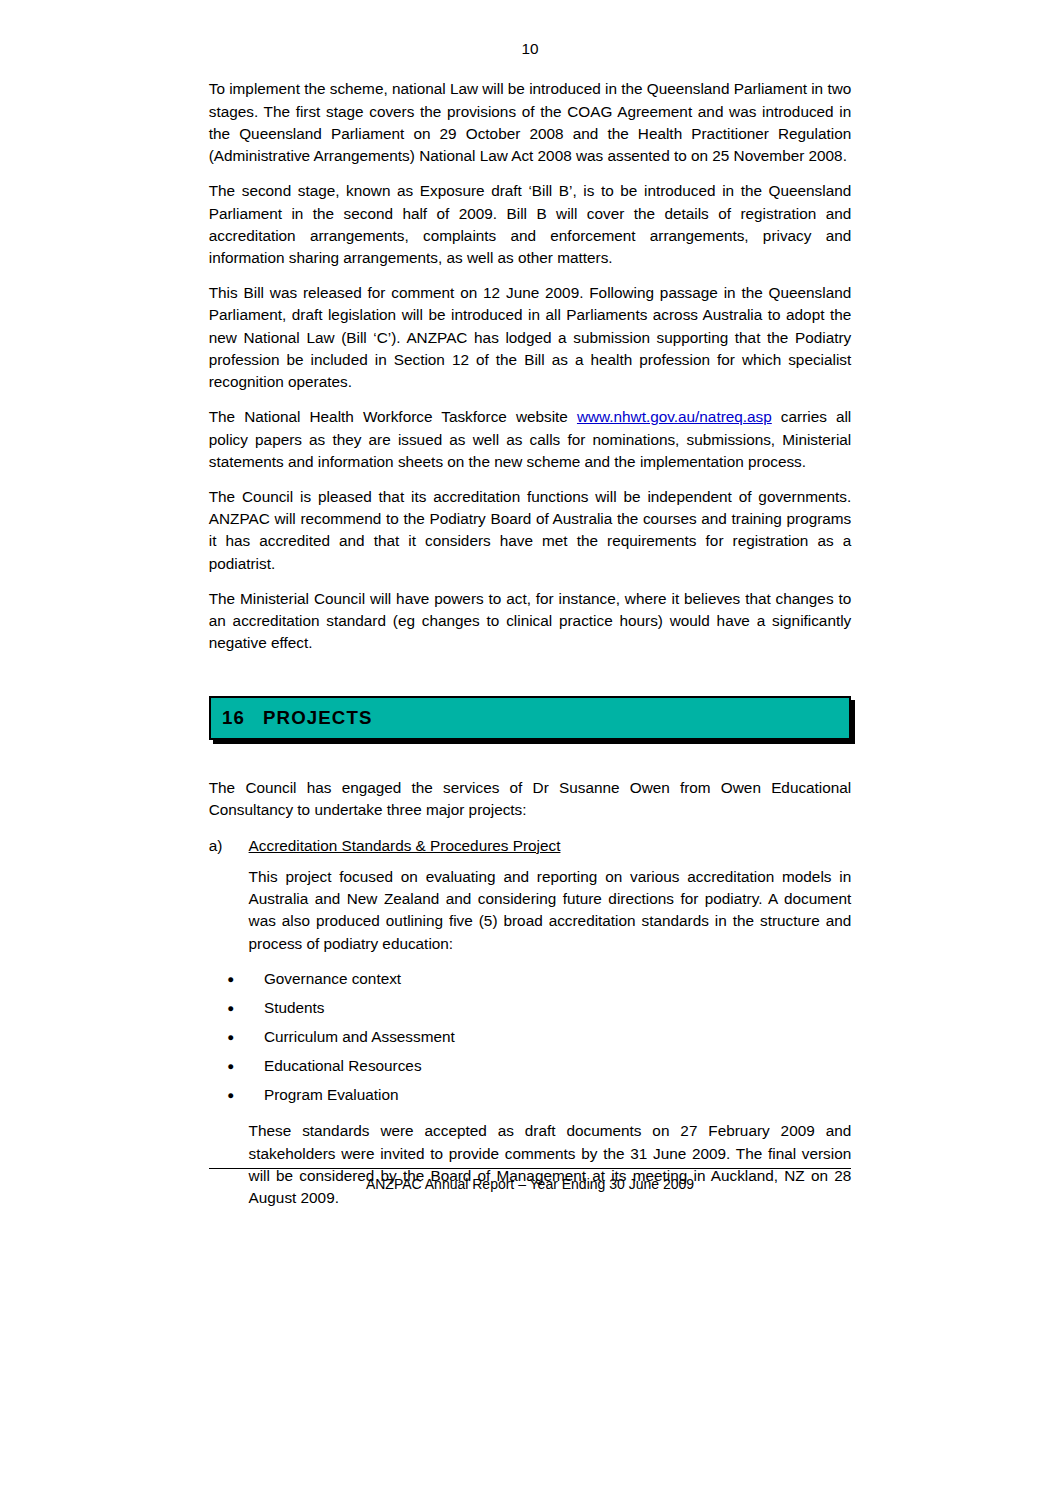10
To implement the scheme, national Law will be introduced in the Queensland Parliament in two stages. The first stage covers the provisions of the COAG Agreement and was introduced in the Queensland Parliament on 29 October 2008 and the Health Practitioner Regulation (Administrative Arrangements) National Law Act 2008 was assented to on 25 November 2008.
The second stage, known as Exposure draft ‘Bill B’, is to be introduced in the Queensland Parliament in the second half of 2009. Bill B will cover the details of registration and accreditation arrangements, complaints and enforcement arrangements, privacy and information sharing arrangements, as well as other matters.
This Bill was released for comment on 12 June 2009. Following passage in the Queensland Parliament, draft legislation will be introduced in all Parliaments across Australia to adopt the new National Law (Bill ‘C’). ANZPAC has lodged a submission supporting that the Podiatry profession be included in Section 12 of the Bill as a health profession for which specialist recognition operates.
The National Health Workforce Taskforce website www.nhwt.gov.au/natreq.asp carries all policy papers as they are issued as well as calls for nominations, submissions, Ministerial statements and information sheets on the new scheme and the implementation process.
The Council is pleased that its accreditation functions will be independent of governments. ANZPAC will recommend to the Podiatry Board of Australia the courses and training programs it has accredited and that it considers have met the requirements for registration as a podiatrist.
The Ministerial Council will have powers to act, for instance, where it believes that changes to an accreditation standard (eg changes to clinical practice hours) would have a significantly negative effect.
16 PROJECTS
The Council has engaged the services of Dr Susanne Owen from Owen Educational Consultancy to undertake three major projects:
a) Accreditation Standards & Procedures Project
This project focused on evaluating and reporting on various accreditation models in Australia and New Zealand and considering future directions for podiatry. A document was also produced outlining five (5) broad accreditation standards in the structure and process of podiatry education:
Governance context
Students
Curriculum and Assessment
Educational Resources
Program Evaluation
These standards were accepted as draft documents on 27 February 2009 and stakeholders were invited to provide comments by the 31 June 2009. The final version will be considered by the Board of Management at its meeting in Auckland, NZ on 28 August 2009.
ANZPAC Annual Report – Year Ending 30 June 2009